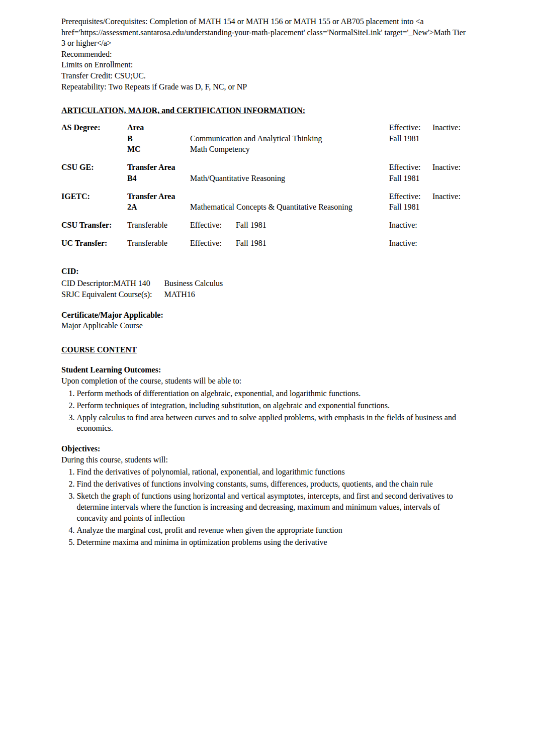Prerequisites/Corequisites: Completion of MATH 154 or MATH 156 or MATH 155 or AB705 placement into <a href='https://assessment.santarosa.edu/understanding-your-math-placement' class='NormalSiteLink' target='_New'>Math Tier 3 or higher</a>
Recommended:
Limits on Enrollment:
Transfer Credit: CSU;UC.
Repeatability: Two Repeats if Grade was D, F, NC, or NP
ARTICULATION, MAJOR, and CERTIFICATION INFORMATION:
| AS Degree: | Area B MC | Communication and Analytical Thinking Math Competency | Effective: Fall 1981 | Inactive: |
| CSU GE: | Transfer Area B4 | Math/Quantitative Reasoning | Effective: Fall 1981 | Inactive: |
| IGETC: | Transfer Area 2A | Mathematical Concepts & Quantitative Reasoning | Effective: Fall 1981 | Inactive: |
| CSU Transfer: | Transferable | Effective: Fall 1981 | Inactive: | |
| UC Transfer: | Transferable | Effective: Fall 1981 | Inactive: | |
CID:
| CID Descriptor:MATH 140 | Business Calculus |
| SRJC Equivalent Course(s): | MATH16 |
Certificate/Major Applicable:
Major Applicable Course
COURSE CONTENT
Student Learning Outcomes:
Upon completion of the course, students will be able to:
Perform methods of differentiation on algebraic, exponential, and logarithmic functions.
Perform techniques of integration, including substitution, on algebraic and exponential functions.
Apply calculus to find area between curves and to solve applied problems, with emphasis in the fields of business and economics.
Objectives:
During this course, students will:
Find the derivatives of polynomial, rational, exponential, and logarithmic functions
Find the derivatives of functions involving constants, sums, differences, products, quotients, and the chain rule
Sketch the graph of functions using horizontal and vertical asymptotes, intercepts, and first and second derivatives to determine intervals where the function is increasing and decreasing, maximum and minimum values, intervals of concavity and points of inflection
Analyze the marginal cost, profit and revenue when given the appropriate function
Determine maxima and minima in optimization problems using the derivative